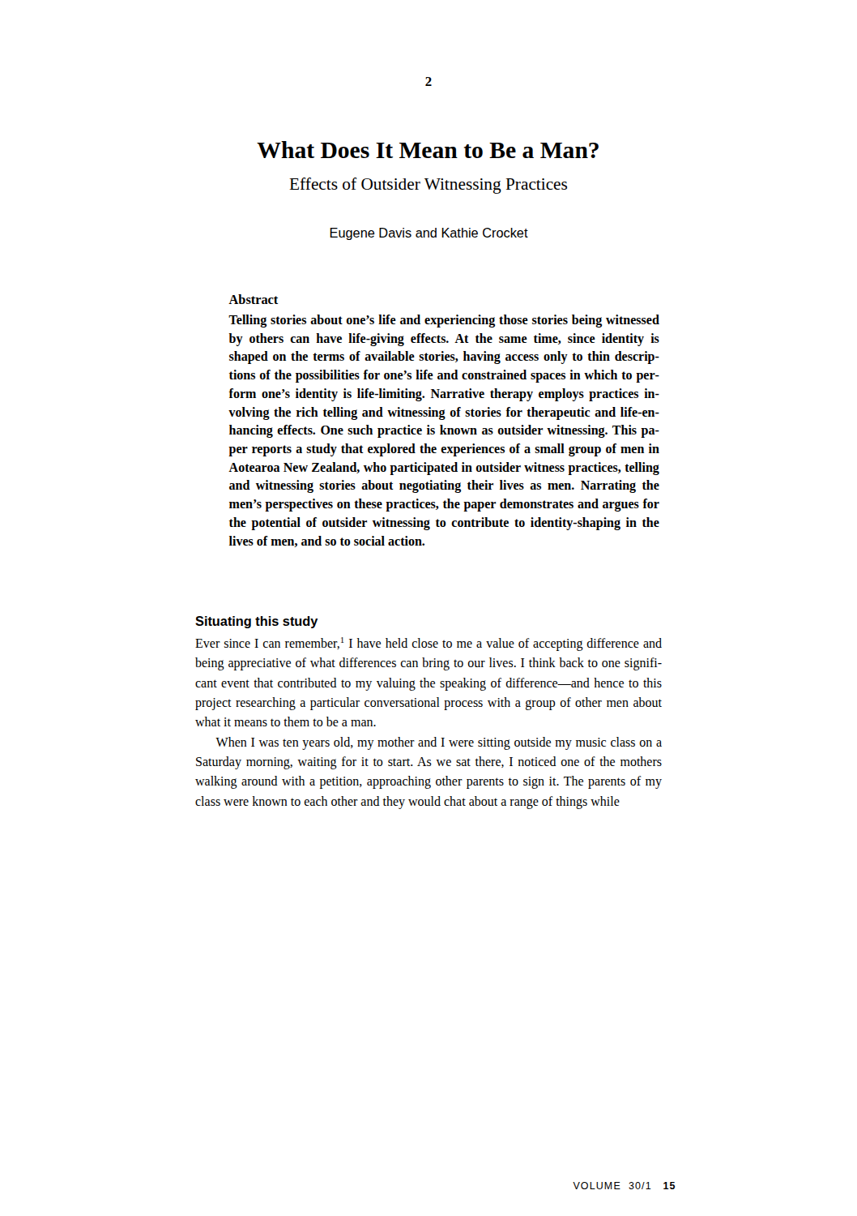2
What Does It Mean to Be a Man? Effects of Outsider Witnessing Practices
Eugene Davis and Kathie Crocket
Abstract
Telling stories about one’s life and experiencing those stories being witnessed by others can have life-giving effects. At the same time, since identity is shaped on the terms of available stories, having access only to thin descriptions of the possibilities for one’s life and constrained spaces in which to perform one’s identity is life-limiting. Narrative therapy employs practices involving the rich telling and witnessing of stories for therapeutic and life-enhancing effects. One such practice is known as outsider witnessing. This paper reports a study that explored the experiences of a small group of men in Aotearoa New Zealand, who participated in outsider witness practices, telling and witnessing stories about negotiating their lives as men. Narrating the men’s perspectives on these practices, the paper demonstrates and argues for the potential of outsider witnessing to contribute to identity-shaping in the lives of men, and so to social action.
Situating this study
Ever since I can remember,1 I have held close to me a value of accepting difference and being appreciative of what differences can bring to our lives. I think back to one significant event that contributed to my valuing the speaking of difference—and hence to this project researching a particular conversational process with a group of other men about what it means to them to be a man.
When I was ten years old, my mother and I were sitting outside my music class on a Saturday morning, waiting for it to start. As we sat there, I noticed one of the mothers walking around with a petition, approaching other parents to sign it. The parents of my class were known to each other and they would chat about a range of things while
VOLUME 30/115